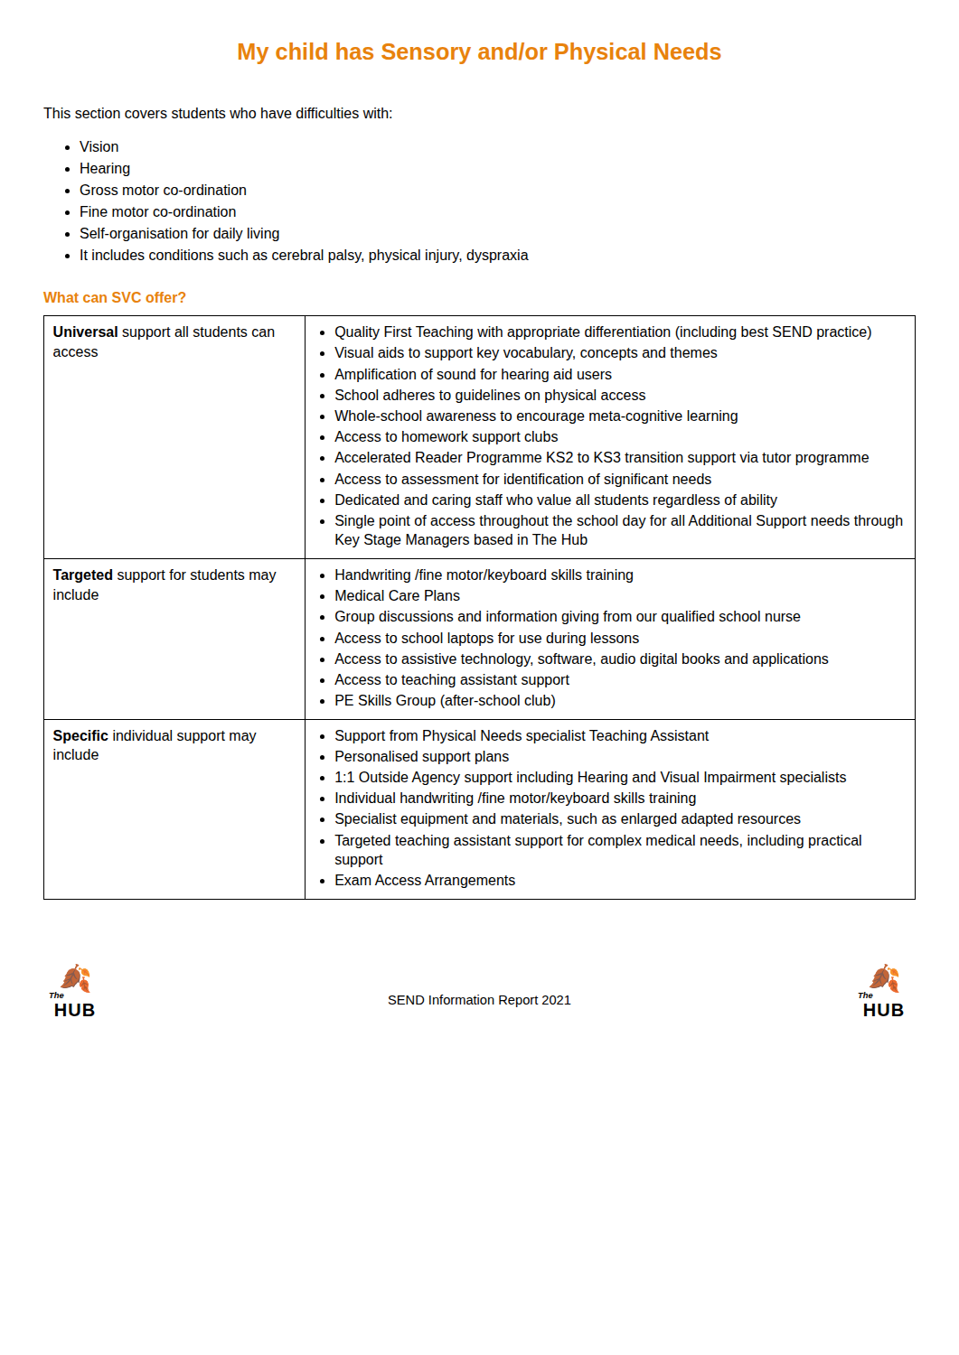My child has Sensory and/or Physical Needs
This section covers students who have difficulties with:
Vision
Hearing
Gross motor co-ordination
Fine motor co-ordination
Self-organisation for daily living
It includes conditions such as cerebral palsy, physical injury, dyspraxia
What can SVC offer?
| Universal support all students can access | Quality First Teaching with appropriate differentiation (including best SEND practice) Visual aids to support key vocabulary, concepts and themes Amplification of sound for hearing aid users School adheres to guidelines on physical access Whole-school awareness to encourage meta-cognitive learning Access to homework support clubs Accelerated Reader Programme KS2 to KS3 transition support via tutor programme Access to assessment for identification of significant needs Dedicated and caring staff who value all students regardless of ability Single point of access throughout the school day for all Additional Support needs through Key Stage Managers based in The Hub |
| Targeted support for students may include | Handwriting /fine motor/keyboard skills training Medical Care Plans Group discussions and information giving from our qualified school nurse Access to school laptops for use during lessons Access to assistive technology, software, audio digital books and applications Access to teaching assistant support PE Skills Group (after-school club) |
| Specific individual support may include | Support from Physical Needs specialist Teaching Assistant Personalised support plans 1:1 Outside Agency support including Hearing and Visual Impairment specialists Individual handwriting /fine motor/keyboard skills training Specialist equipment and materials, such as enlarged adapted resources Targeted teaching assistant support for complex medical needs, including practical support Exam Access Arrangements |
🍂 The HUB
SEND Information Report 2021
🍂 The HUB